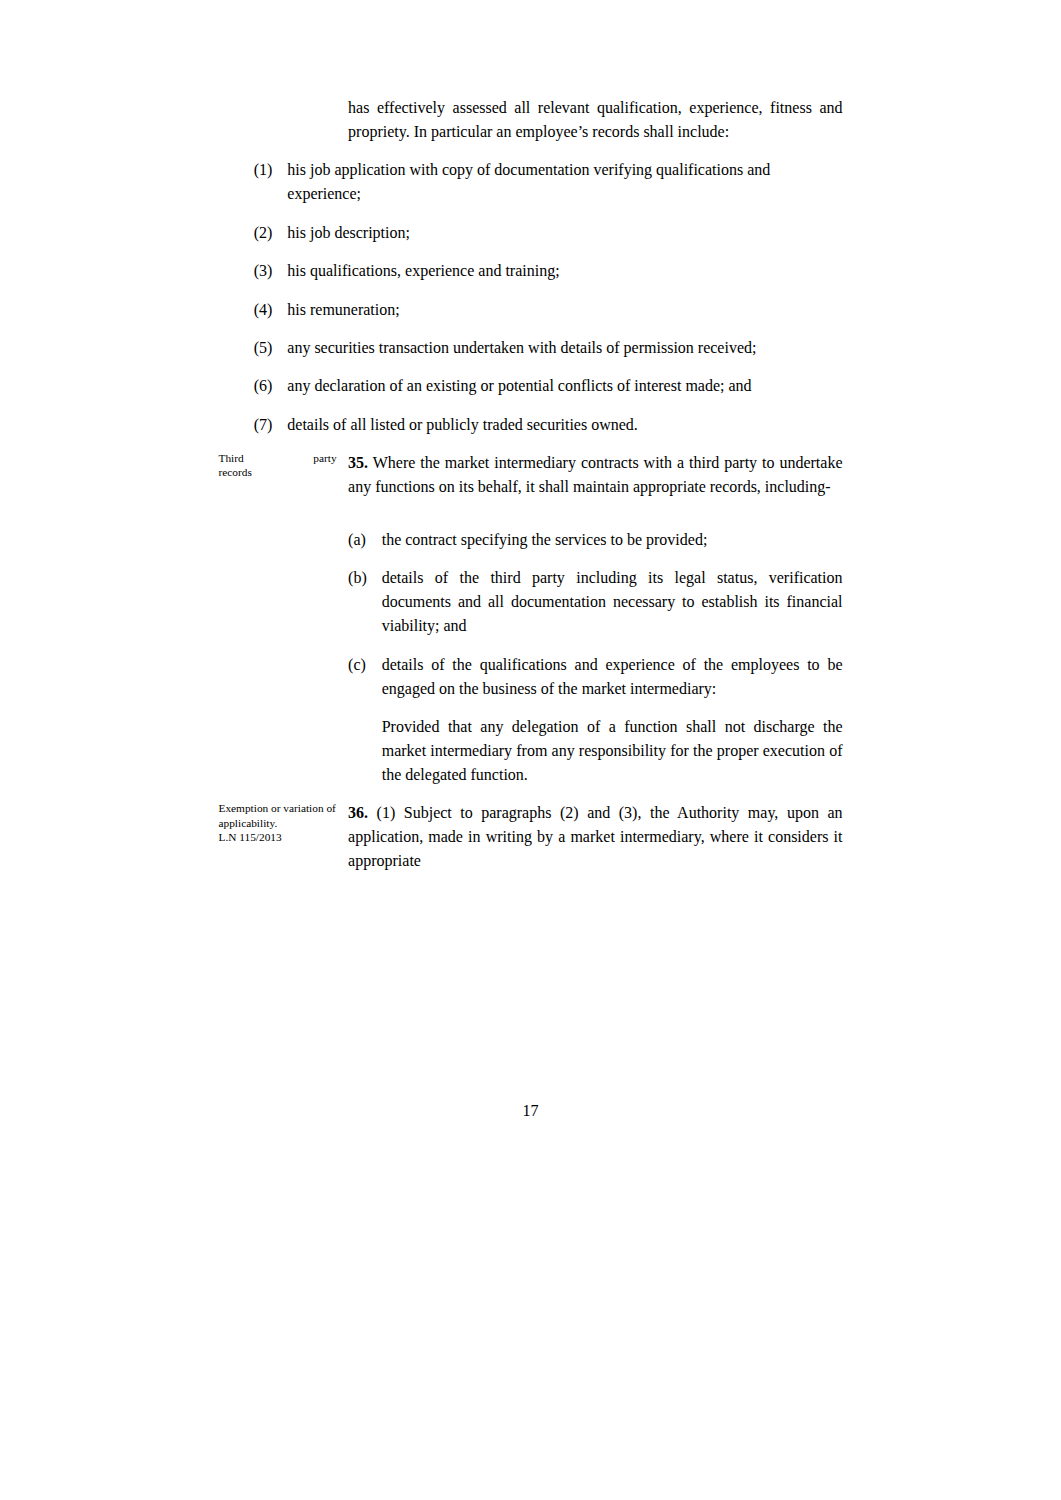has effectively assessed all relevant qualification, experience, fitness and propriety. In particular an employee’s records shall include:
(1) his job application with copy of documentation verifying qualifications and experience;
(2) his job description;
(3) his qualifications, experience and training;
(4) his remuneration;
(5) any securities transaction undertaken with details of permission received;
(6) any declaration of an existing or potential conflicts of interest made; and
(7) details of all listed or publicly traded securities owned.
Third party
records
35. Where the market intermediary contracts with a third party to undertake any functions on its behalf, it shall maintain appropriate records, including-
(a) the contract specifying the services to be provided;
(b) details of the third party including its legal status, verification documents and all documentation necessary to establish its financial viability; and
(c) details of the qualifications and experience of the employees to be engaged on the business of the market intermediary:
Provided that any delegation of a function shall not discharge the market intermediary from any responsibility for the proper execution of the delegated function.
Exemption or variation of applicability.
L.N 115/2013
36. (1) Subject to paragraphs (2) and (3), the Authority may, upon an application, made in writing by a market intermediary, where it considers it appropriate
17